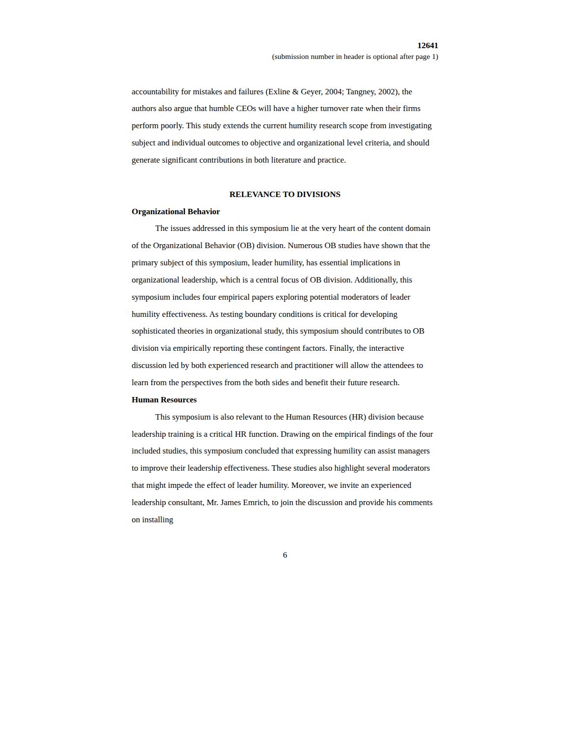12641
(submission number in header is optional after page 1)
accountability for mistakes and failures (Exline & Geyer, 2004; Tangney, 2002), the authors also argue that humble CEOs will have a higher turnover rate when their firms perform poorly. This study extends the current humility research scope from investigating subject and individual outcomes to objective and organizational level criteria, and should generate significant contributions in both literature and practice.
RELEVANCE TO DIVISIONS
Organizational Behavior
The issues addressed in this symposium lie at the very heart of the content domain of the Organizational Behavior (OB) division. Numerous OB studies have shown that the primary subject of this symposium, leader humility, has essential implications in organizational leadership, which is a central focus of OB division. Additionally, this symposium includes four empirical papers exploring potential moderators of leader humility effectiveness. As testing boundary conditions is critical for developing sophisticated theories in organizational study, this symposium should contributes to OB division via empirically reporting these contingent factors. Finally, the interactive discussion led by both experienced research and practitioner will allow the attendees to learn from the perspectives from the both sides and benefit their future research.
Human Resources
This symposium is also relevant to the Human Resources (HR) division because leadership training is a critical HR function. Drawing on the empirical findings of the four included studies, this symposium concluded that expressing humility can assist managers to improve their leadership effectiveness. These studies also highlight several moderators that might impede the effect of leader humility. Moreover, we invite an experienced leadership consultant, Mr. James Emrich, to join the discussion and provide his comments on installing
6